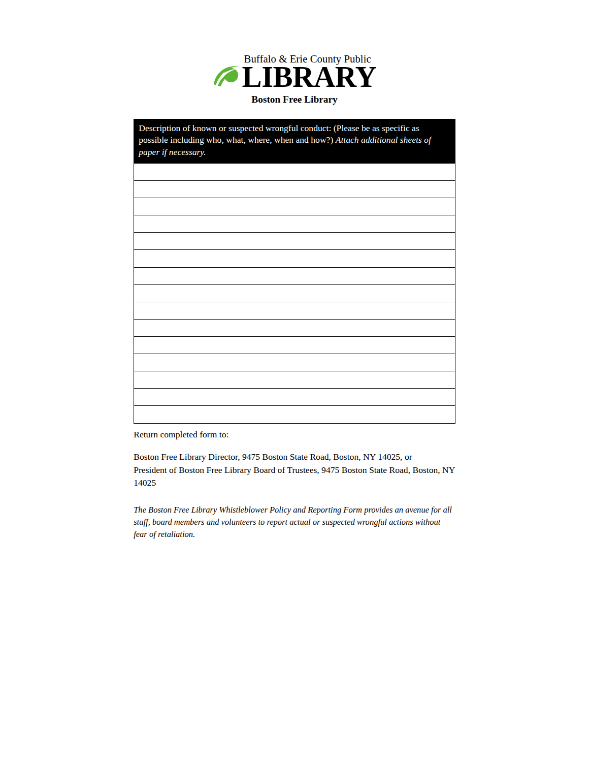Buffalo & Erie County Public
LIBRARY
Boston Free Library
Description of known or suspected wrongful conduct: (Please be as specific as possible including who, what, where, when and how?) Attach additional sheets of paper if necessary.
Return completed form to:
Boston Free Library Director, 9475 Boston State Road, Boston, NY 14025, or
President of Boston Free Library Board of Trustees, 9475 Boston State Road, Boston, NY 14025
The Boston Free Library Whistleblower Policy and Reporting Form provides an avenue for all staff, board members and volunteers to report actual or suspected wrongful actions without fear of retaliation.